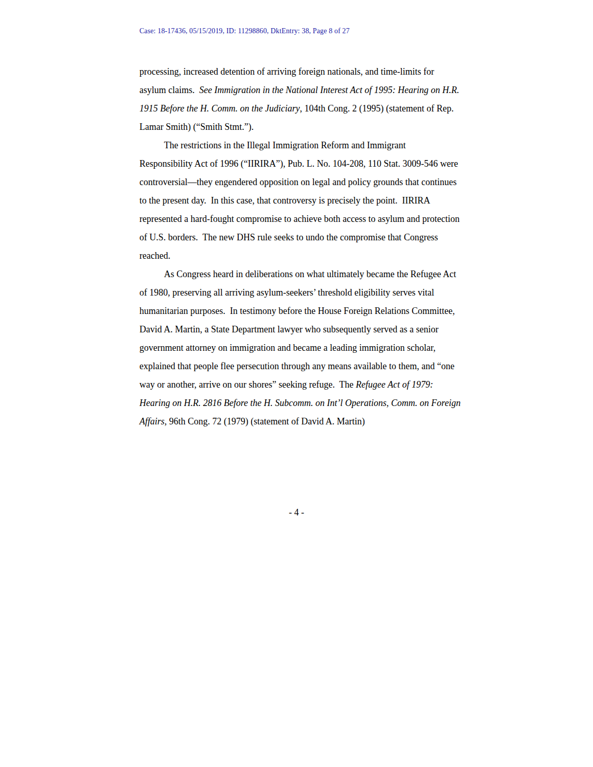Case: 18-17436, 05/15/2019, ID: 11298860, DktEntry: 38, Page 8 of 27
processing, increased detention of arriving foreign nationals, and time-limits for asylum claims. See Immigration in the National Interest Act of 1995: Hearing on H.R. 1915 Before the H. Comm. on the Judiciary, 104th Cong. 2 (1995) (statement of Rep. Lamar Smith) (“Smith Stmt.”).
The restrictions in the Illegal Immigration Reform and Immigrant Responsibility Act of 1996 (“IIRIRA”), Pub. L. No. 104-208, 110 Stat. 3009-546 were controversial—they engendered opposition on legal and policy grounds that continues to the present day. In this case, that controversy is precisely the point. IIRIRA represented a hard-fought compromise to achieve both access to asylum and protection of U.S. borders. The new DHS rule seeks to undo the compromise that Congress reached.
As Congress heard in deliberations on what ultimately became the Refugee Act of 1980, preserving all arriving asylum-seekers’ threshold eligibility serves vital humanitarian purposes. In testimony before the House Foreign Relations Committee, David A. Martin, a State Department lawyer who subsequently served as a senior government attorney on immigration and became a leading immigration scholar, explained that people flee persecution through any means available to them, and “one way or another, arrive on our shores” seeking refuge. The Refugee Act of 1979: Hearing on H.R. 2816 Before the H. Subcomm. on Int’l Operations, Comm. on Foreign Affairs, 96th Cong. 72 (1979) (statement of David A. Martin)
- 4 -